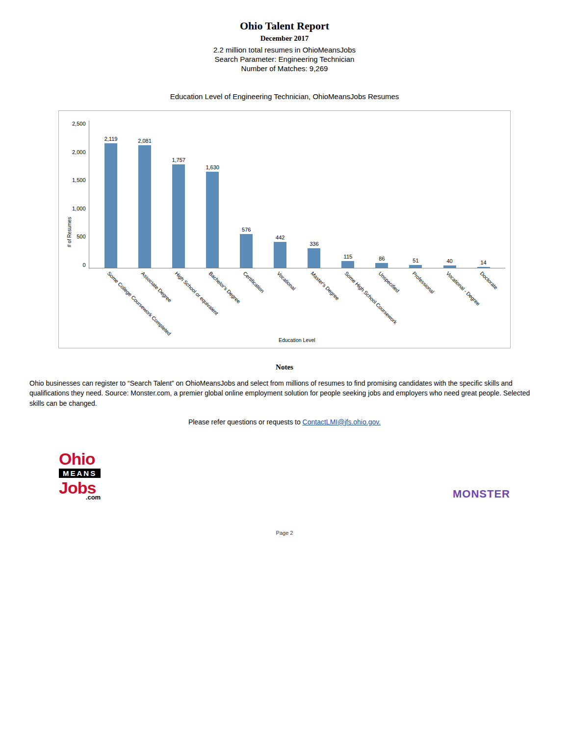Ohio Talent Report
December 2017
2.2 million total resumes in OhioMeansJobs
Search Parameter: Engineering Technician
Number of Matches: 9,269
Education Level of Engineering Technician, OhioMeansJobs Resumes
# of Resumes
2,500
2,000
1,500
1,000
500
0
2,119
2,081
1,757
1,630
576
442
336
115
86
51
40
14
Some College Coursework Completed
Associate Degree
High School or equivalent
Bachelor's Degree
Certification
Vocational
Master's Degree
Some High School Coursework
Unspecified
Professional
Vocational - Degree
Doctorate
Education Level
Notes
Ohio businesses can register to “Search Talent” on OhioMeansJobs and select from millions of resumes to find promising candidates with the specific skills and qualifications they need. Source: Monster.com, a premier global online employment solution for people seeking jobs and employers who need great people. Selected skills can be changed.
Please refer questions or requests to ContactLMI@jfs.ohio.gov.
Ohio
MEANS
Jobs
.com
MONSTER
Page 2